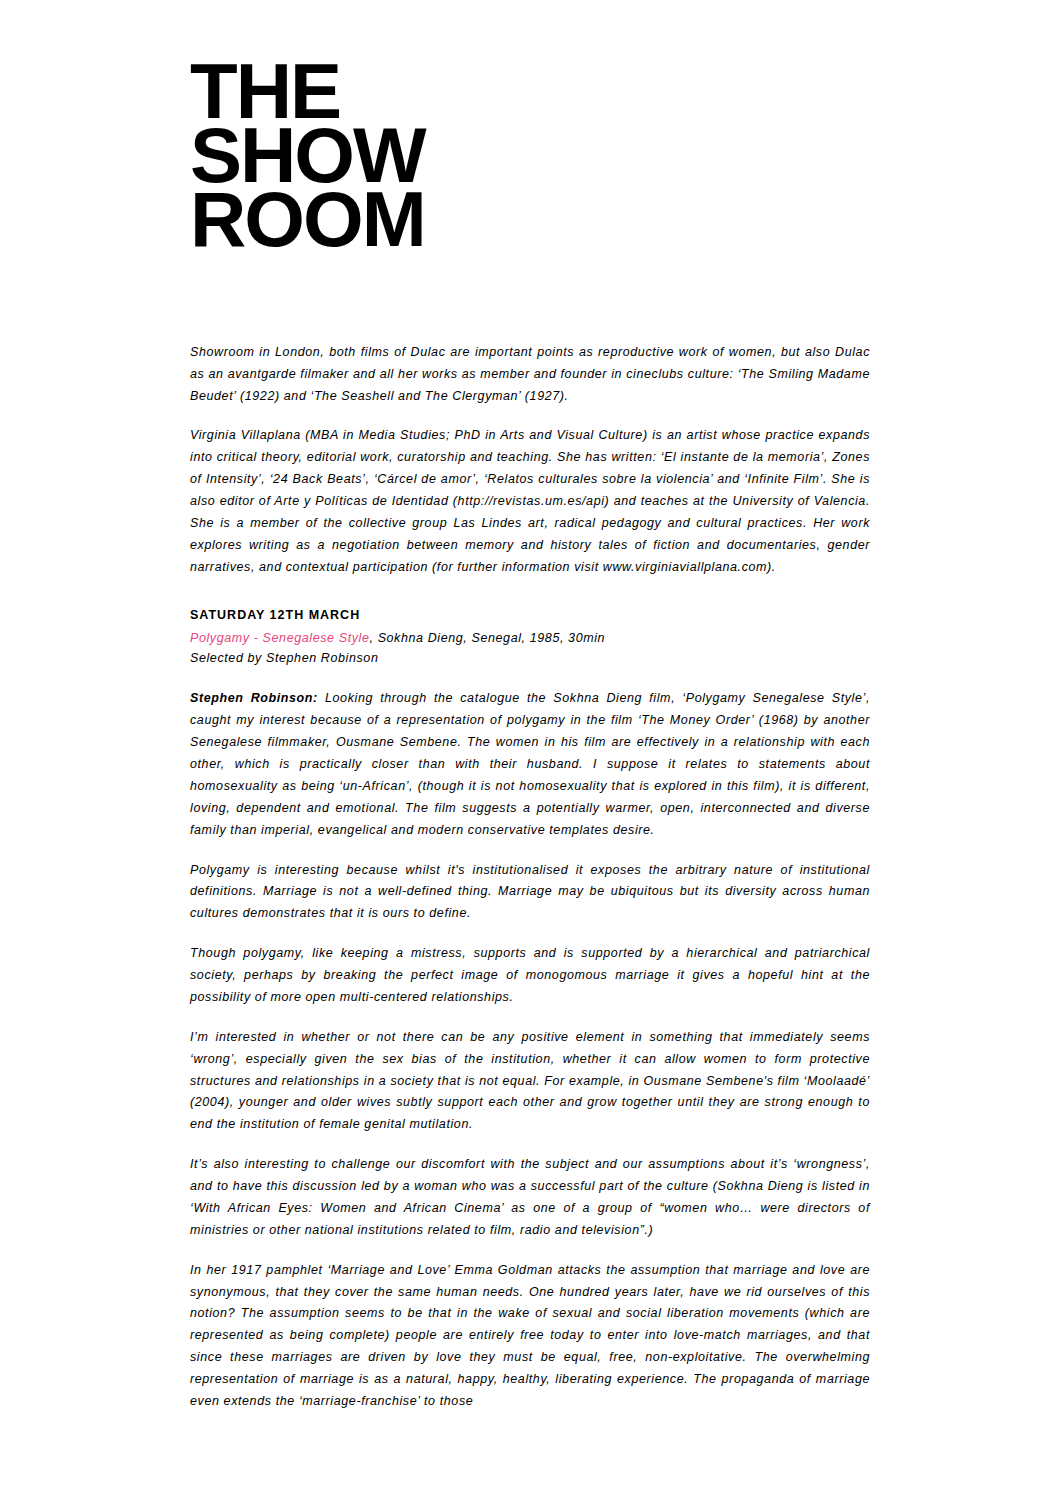The Show Room
Showroom in London, both films of Dulac are important points as reproductive work of women, but also Dulac as an avantgarde filmaker and all her works as member and founder in cineclubs culture: ‘The Smiling Madame Beudet’ (1922) and ‘The Seashell and The Clergyman’ (1927).
Virginia Villaplana (MBA in Media Studies; PhD in Arts and Visual Culture) is an artist whose practice expands into critical theory, editorial work, curatorship and teaching. She has written: ‘El instante de la memoria’, Zones of Intensity’, ‘24 Back Beats’, ‘Cárcel de amor’, ‘Relatos culturales sobre la violencia’ and ‘Infinite Film’. She is also editor of Arte y Políticas de Identidad (http://revistas.um.es/api) and teaches at the University of Valencia. She is a member of the collective group Las Lindes art, radical pedagogy and cultural practices. Her work explores writing as a negotiation between memory and history tales of fiction and documentaries, gender narratives, and contextual participation (for further information visit www.virginiaviallplana.com).
Saturday 12th March
Polygamy - Senegalese Style, Sokhna Dieng, Senegal, 1985, 30min
Selected by Stephen Robinson
Stephen Robinson: Looking through the catalogue the Sokhna Dieng film, ‘Polygamy Senegalese Style’, caught my interest because of a representation of polygamy in the film ‘The Money Order’ (1968) by another Senegalese filmmaker, Ousmane Sembene. The women in his film are effectively in a relationship with each other, which is practically closer than with their husband. I suppose it relates to statements about homosexuality as being ‘un-African’, (though it is not homosexuality that is explored in this film), it is different, loving, dependent and emotional. The film suggests a potentially warmer, open, interconnected and diverse family than imperial, evangelical and modern conservative templates desire.
Polygamy is interesting because whilst it's institutionalised it exposes the arbitrary nature of institutional definitions. Marriage is not a well-defined thing. Marriage may be ubiquitous but its diversity across human cultures demonstrates that it is ours to define.
Though polygamy, like keeping a mistress, supports and is supported by a hierarchical and patriarchical society, perhaps by breaking the perfect image of monogomous marriage it gives a hopeful hint at the possibility of more open multi-centered relationships.
I’m interested in whether or not there can be any positive element in something that immediately seems ‘wrong’, especially given the sex bias of the institution, whether it can allow women to form protective structures and relationships in a society that is not equal. For example, in Ousmane Sembene's film ‘Moolaadé’ (2004), younger and older wives subtly support each other and grow together until they are strong enough to end the institution of female genital mutilation.
It’s also interesting to challenge our discomfort with the subject and our assumptions about it’s ‘wrongness’, and to have this discussion led by a woman who was a successful part of the culture (Sokhna Dieng is listed in ‘With African Eyes: Women and African Cinema’ as one of a group of “women who… were directors of ministries or other national institutions related to film, radio and television”.)
In her 1917 pamphlet ‘Marriage and Love’ Emma Goldman attacks the assumption that marriage and love are synonymous, that they cover the same human needs. One hundred years later, have we rid ourselves of this notion? The assumption seems to be that in the wake of sexual and social liberation movements (which are represented as being complete) people are entirely free today to enter into love-match marriages, and that since these marriages are driven by love they must be equal, free, non-exploitative. The overwhelming representation of marriage is as a natural, happy, healthy, liberating experience. The propaganda of marriage even extends the ‘marriage-franchise’ to those